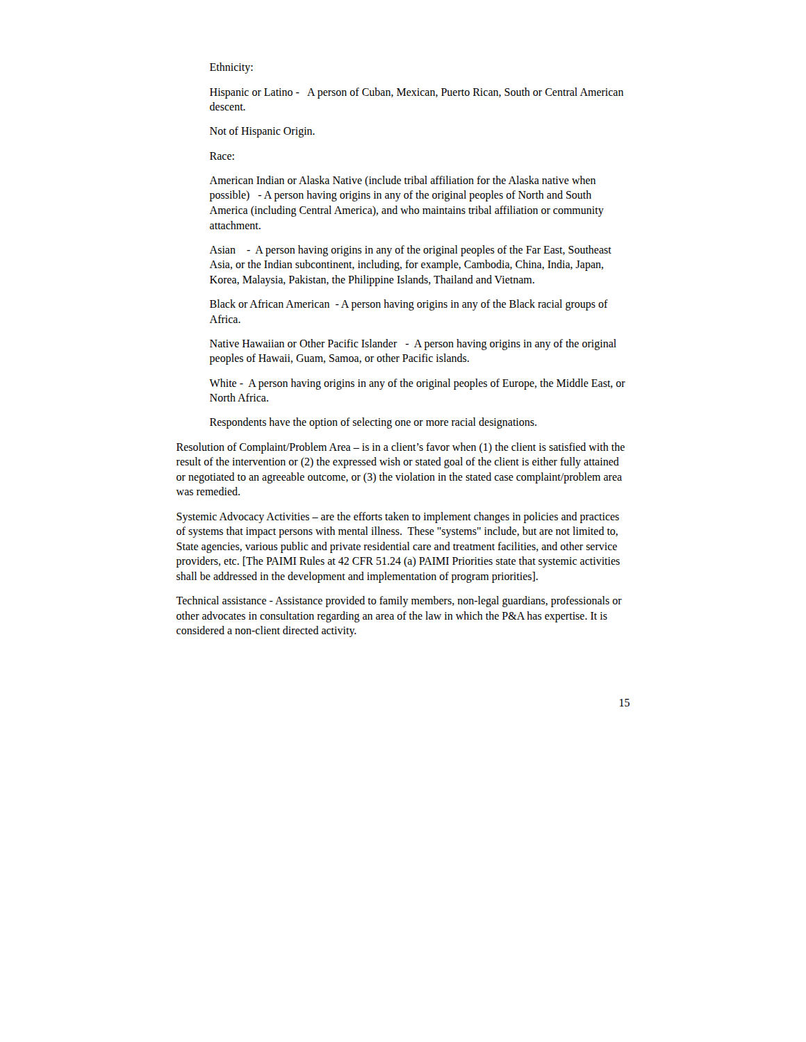Ethnicity:
Hispanic or Latino - A person of Cuban, Mexican, Puerto Rican, South or Central American descent.
Not of Hispanic Origin.
Race:
American Indian or Alaska Native (include tribal affiliation for the Alaska native when possible) - A person having origins in any of the original peoples of North and South America (including Central America), and who maintains tribal affiliation or community attachment.
Asian - A person having origins in any of the original peoples of the Far East, Southeast Asia, or the Indian subcontinent, including, for example, Cambodia, China, India, Japan, Korea, Malaysia, Pakistan, the Philippine Islands, Thailand and Vietnam.
Black or African American - A person having origins in any of the Black racial groups of Africa.
Native Hawaiian or Other Pacific Islander - A person having origins in any of the original peoples of Hawaii, Guam, Samoa, or other Pacific islands.
White - A person having origins in any of the original peoples of Europe, the Middle East, or North Africa.
Respondents have the option of selecting one or more racial designations.
Resolution of Complaint/Problem Area – is in a client’s favor when (1) the client is satisfied with the result of the intervention or (2) the expressed wish or stated goal of the client is either fully attained or negotiated to an agreeable outcome, or (3) the violation in the stated case complaint/problem area was remedied.
Systemic Advocacy Activities – are the efforts taken to implement changes in policies and practices of systems that impact persons with mental illness. These "systems" include, but are not limited to, State agencies, various public and private residential care and treatment facilities, and other service providers, etc. [The PAIMI Rules at 42 CFR 51.24 (a) PAIMI Priorities state that systemic activities shall be addressed in the development and implementation of program priorities].
Technical assistance - Assistance provided to family members, non-legal guardians, professionals or other advocates in consultation regarding an area of the law in which the P&A has expertise. It is considered a non-client directed activity.
15